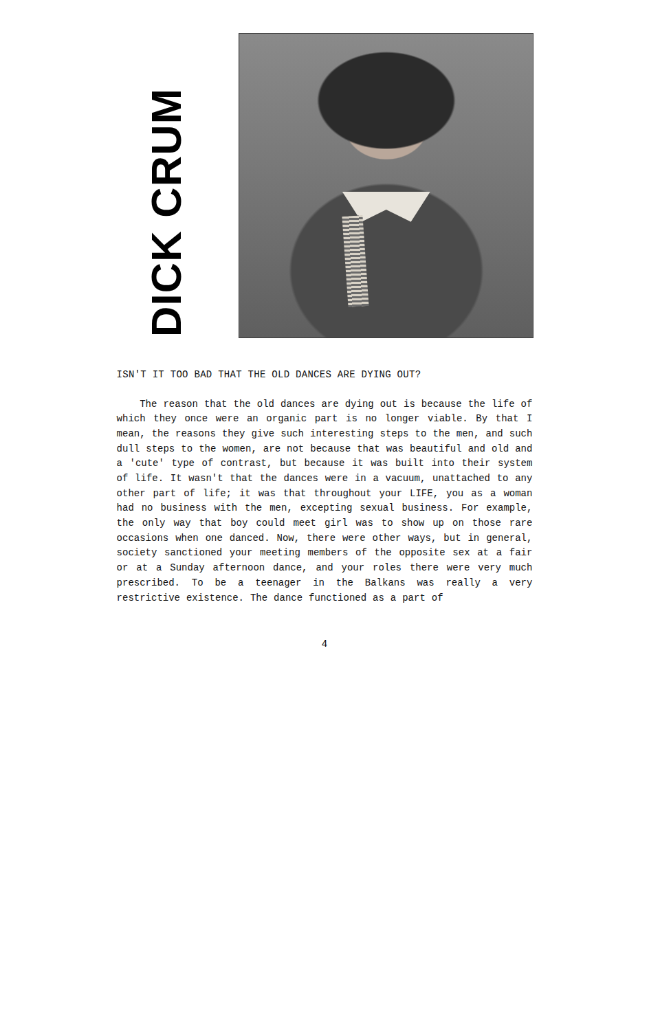DICK CRUM
ISN'T IT TOO BAD THAT THE OLD DANCES ARE DYING OUT?
The reason that the old dances are dying out is because the life of which they once were an organic part is no longer viable. By that I mean, the reasons they give such interesting steps to the men, and such dull steps to the women, are not because that was beautiful and old and a 'cute' type of contrast, but because it was built into their system of life. It wasn't that the dances were in a vacuum, unattached to any other part of life; it was that throughout your LIFE, you as a woman had no business with the men, excepting sexual business. For example, the only way that boy could meet girl was to show up on those rare occasions when one danced. Now, there were other ways, but in general, society sanctioned your meeting members of the opposite sex at a fair or at a Sunday afternoon dance, and your roles there were very much prescribed. To be a teenager in the Balkans was really a very restrictive existence. The dance functioned as a part of
4